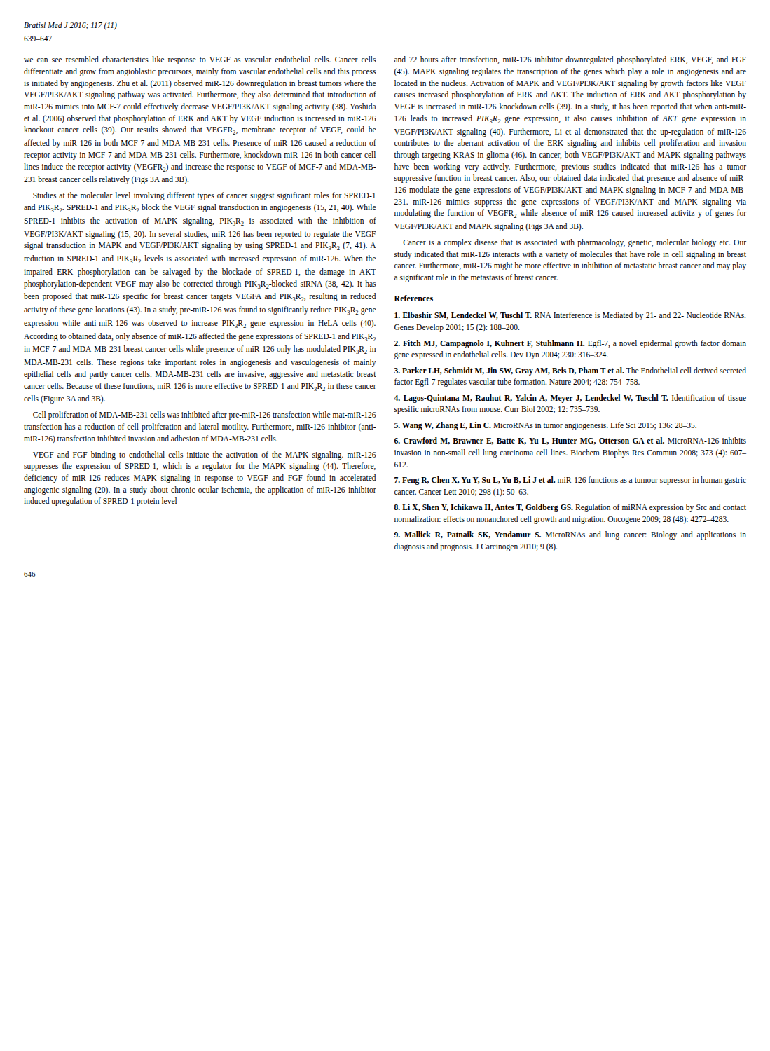Bratisl Med J 2016; 117 (11)
639–647
we can see resembled characteristics like response to VEGF as vascular endothelial cells. Cancer cells differentiate and grow from angioblastic precursors, mainly from vascular endothelial cells and this process is initiated by angiogenesis. Zhu et al. (2011) observed miR-126 downregulation in breast tumors where the VEGF/PI3K/AKT signaling pathway was activated. Furthermore, they also determined that introduction of miR-126 mimics into MCF-7 could effectively decrease VEGF/PI3K/AKT signaling activity (38). Yoshida et al. (2006) observed that phosphorylation of ERK and AKT by VEGF induction is increased in miR-126 knockout cancer cells (39). Our results showed that VEGFR2, membrane receptor of VEGF, could be affected by miR-126 in both MCF-7 and MDA-MB-231 cells. Presence of miR-126 caused a reduction of receptor activity in MCF-7 and MDA-MB-231 cells. Furthermore, knockdown miR-126 in both cancer cell lines induce the receptor activity (VEGFR2) and increase the response to VEGF of MCF-7 and MDA-MB-231 breast cancer cells relatively (Figs 3A and 3B).
Studies at the molecular level involving different types of cancer suggest significant roles for SPRED-1 and PIK3R2. SPRED-1 and PIK3R2 block the VEGF signal transduction in angiogenesis (15, 21, 40). While SPRED-1 inhibits the activation of MAPK signaling, PIK3R2 is associated with the inhibition of VEGF/PI3K/AKT signaling (15, 20). In several studies, miR-126 has been reported to regulate the VEGF signal transduction in MAPK and VEGF/PI3K/AKT signaling by using SPRED-1 and PIK3R2 (7, 41). A reduction in SPRED-1 and PIK3R2 levels is associated with increased expression of miR-126. When the impaired ERK phosphorylation can be salvaged by the blockade of SPRED-1, the damage in AKT phosphorylation-dependent VEGF may also be corrected through PIK3R2-blocked siRNA (38, 42). It has been proposed that miR-126 specific for breast cancer targets VEGFA and PIK3R2, resulting in reduced activity of these gene locations (43). In a study, pre-miR-126 was found to significantly reduce PIK3R2 gene expression while anti-miR-126 was observed to increase PIK3R2 gene expression in HeLA cells (40). According to obtained data, only absence of miR-126 affected the gene expressions of SPRED-1 and PIK3R2 in MCF-7 and MDA-MB-231 breast cancer cells while presence of miR-126 only has modulated PIK3R2 in MDA-MB-231 cells. These regions take important roles in angiogenesis and vasculogenesis of mainly epithelial cells and partly cancer cells. MDA-MB-231 cells are invasive, aggressive and metastatic breast cancer cells. Because of these functions, miR-126 is more effective to SPRED-1 and PIK3R2 in these cancer cells (Figure 3A and 3B).
Cell proliferation of MDA-MB-231 cells was inhibited after pre-miR-126 transfection while mat-miR-126 transfection has a reduction of cell proliferation and lateral motility. Furthermore, miR-126 inhibitor (anti-miR-126) transfection inhibited invasion and adhesion of MDA-MB-231 cells.
VEGF and FGF binding to endothelial cells initiate the activation of the MAPK signaling. miR-126 suppresses the expression of SPRED-1, which is a regulator for the MAPK signaling (44). Therefore, deficiency of miR-126 reduces MAPK signaling in response to VEGF and FGF found in accelerated angiogenic signaling (20). In a study about chronic ocular ischemia, the application of miR-126 inhibitor induced upregulation of SPRED-1 protein level
and 72 hours after transfection, miR-126 inhibitor downregulated phosphorylated ERK, VEGF, and FGF (45). MAPK signaling regulates the transcription of the genes which play a role in angiogenesis and are located in the nucleus. Activation of MAPK and VEGF/PI3K/AKT signaling by growth factors like VEGF causes increased phosphorylation of ERK and AKT. The induction of ERK and AKT phosphorylation by VEGF is increased in miR-126 knockdown cells (39). In a study, it has been reported that when anti-miR-126 leads to increased PIK3R2 gene expression, it also causes inhibition of AKT gene expression in VEGF/PI3K/AKT signaling (40). Furthermore, Li et al demonstrated that the up-regulation of miR-126 contributes to the aberrant activation of the ERK signaling and inhibits cell proliferation and invasion through targeting KRAS in glioma (46). In cancer, both VEGF/PI3K/AKT and MAPK signaling pathways have been working very actively. Furthermore, previous studies indicated that miR-126 has a tumor suppressive function in breast cancer. Also, our obtained data indicated that presence and absence of miR-126 modulate the gene expressions of VEGF/PI3K/AKT and MAPK signaling in MCF-7 and MDA-MB-231. miR-126 mimics suppress the gene expressions of VEGF/PI3K/AKT and MAPK signaling via modulating the function of VEGFR2 while absence of miR-126 caused increased activitz y of genes for VEGF/PI3K/AKT and MAPK signaling (Figs 3A and 3B).
Cancer is a complex disease that is associated with pharmacology, genetic, molecular biology etc. Our study indicated that miR-126 interacts with a variety of molecules that have role in cell signaling in breast cancer. Furthermore, miR-126 might be more effective in inhibition of metastatic breast cancer and may play a significant role in the metastasis of breast cancer.
References
1. Elbashir SM, Lendeckel W, Tuschl T. RNA Interference is Mediated by 21- and 22- Nucleotide RNAs. Genes Develop 2001; 15 (2): 188–200.
2. Fitch MJ, Campagnolo I, Kuhnert F, Stuhlmann H. Egfl-7, a novel epidermal growth factor domain gene expressed in endothelial cells. Dev Dyn 2004; 230: 316–324.
3. Parker LH, Schmidt M, Jin SW, Gray AM, Beis D, Pham T et al. The Endothelial cell derived secreted factor Egfl-7 regulates vascular tube formation. Nature 2004; 428: 754–758.
4. Lagos-Quintana M, Rauhut R, Yalcin A, Meyer J, Lendeckel W, Tuschl T. Identification of tissue spesific microRNAs from mouse. Curr Biol 2002; 12: 735–739.
5. Wang W, Zhang E, Lin C. MicroRNAs in tumor angiogenesis. Life Sci 2015; 136: 28–35.
6. Crawford M, Brawner E, Batte K, Yu L, Hunter MG, Otterson GA et al. MicroRNA-126 inhibits invasion in non-small cell lung carcinoma cell lines. Biochem Biophys Res Commun 2008; 373 (4): 607–612.
7. Feng R, Chen X, Yu Y, Su L, Yu B, Li J et al. miR-126 functions as a tumour supressor in human gastric cancer. Cancer Lett 2010; 298 (1): 50–63.
8. Li X, Shen Y, Ichikawa H, Antes T, Goldberg GS. Regulation of miRNA expression by Src and contact normalization: effects on nonanchored cell growth and migration. Oncogene 2009; 28 (48): 4272–4283.
9. Mallick R, Patnaik SK, Yendamur S. MicroRNAs and lung cancer: Biology and applications in diagnosis and prognosis. J Carcinogen 2010; 9 (8).
646